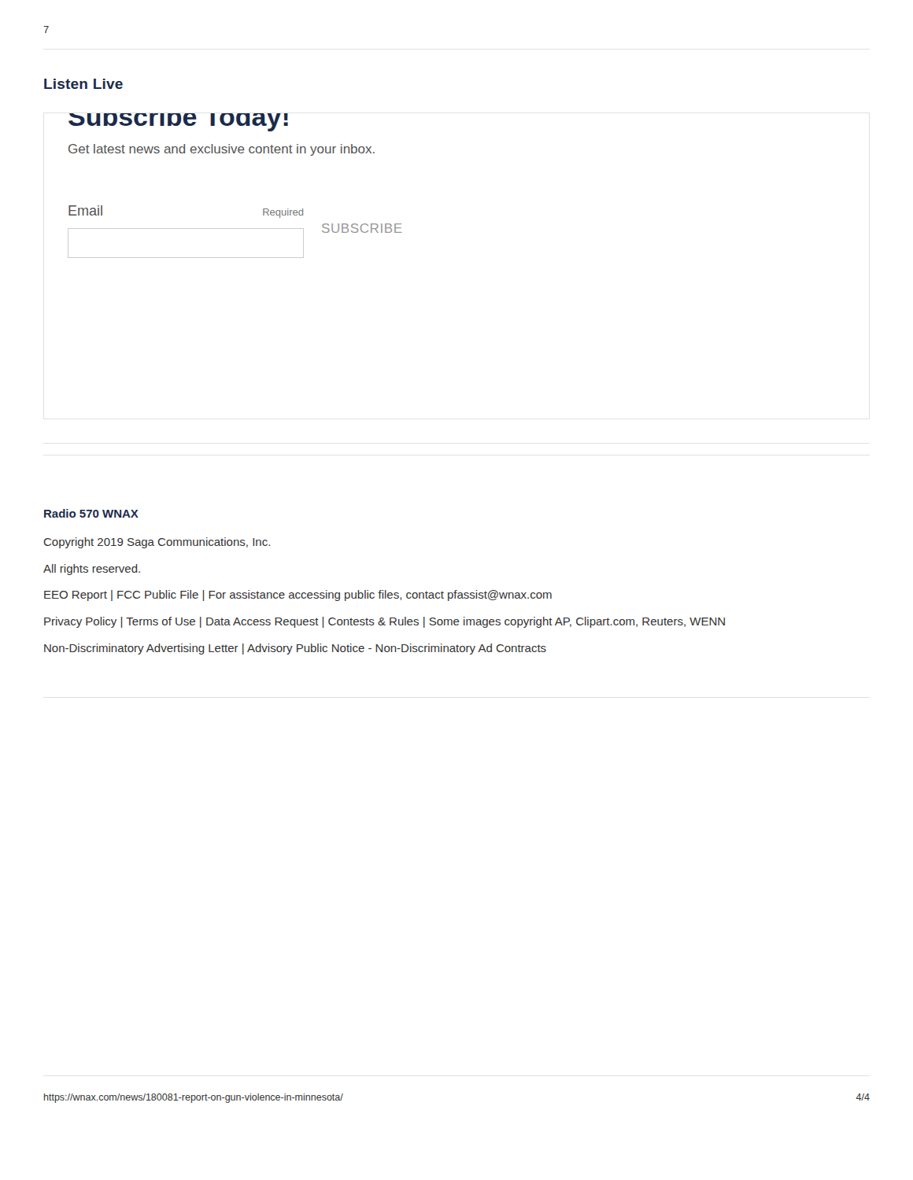7
Listen Live
Subscribe Today!
Get latest news and exclusive content in your inbox.
Email Required
SUBSCRIBE
Radio 570 WNAX
Copyright 2019 Saga Communications, Inc.
All rights reserved.
EEO Report | FCC Public File | For assistance accessing public files, contact pfassist@wnax.com
Privacy Policy | Terms of Use | Data Access Request | Contests & Rules | Some images copyright AP, Clipart.com, Reuters, WENN
Non-Discriminatory Advertising Letter | Advisory Public Notice - Non-Discriminatory Ad Contracts
https://wnax.com/news/180081-report-on-gun-violence-in-minnesota/ 4/4